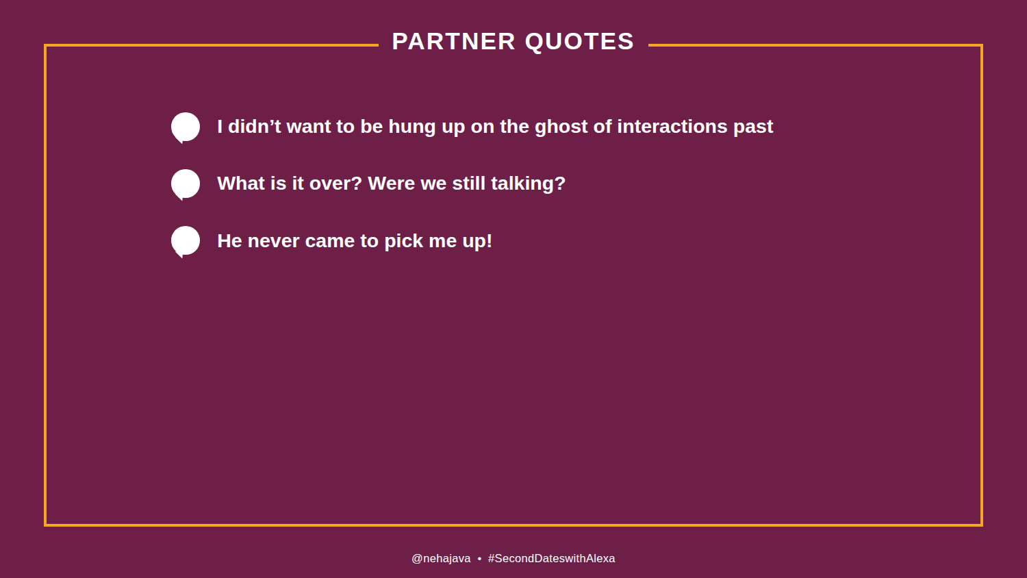Partner Quotes
I didn’t want to be hung up on the ghost of interactions past
What is it over? Were we still talking?
He never came to pick me up!
@nehajava•#SecondDateswithAlexa